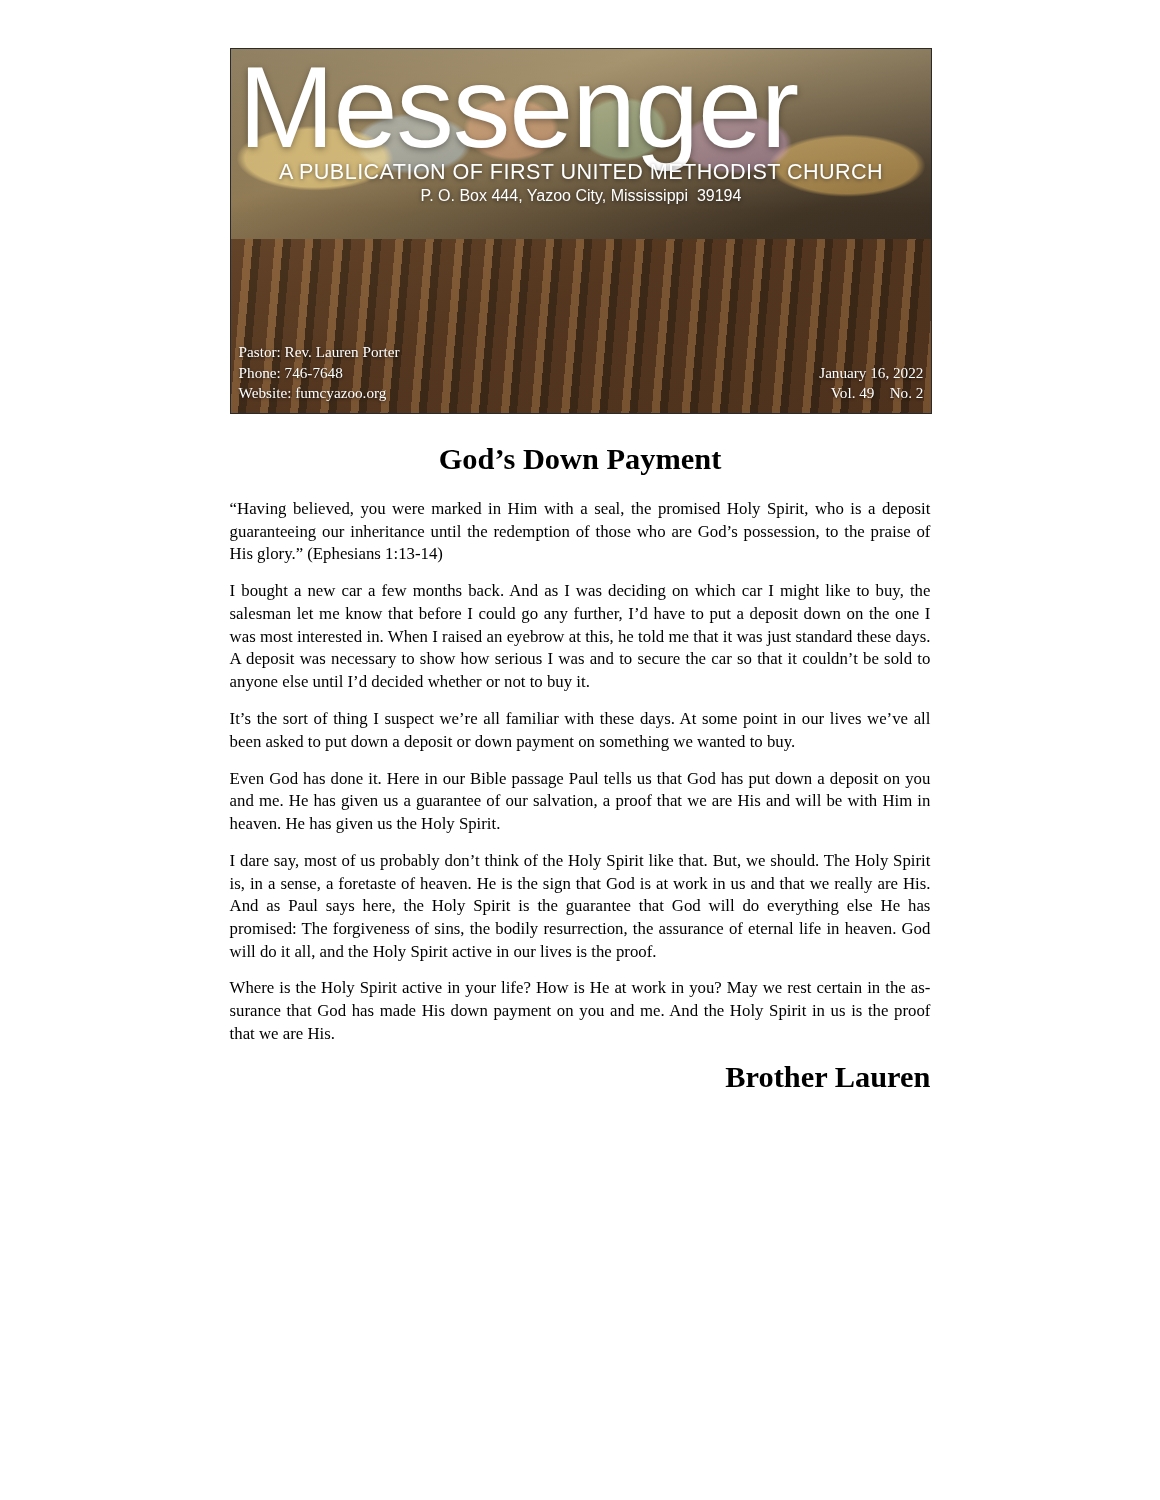Messenger
A PUBLICATION OF FIRST UNITED METHODIST CHURCH
P. O. Box 444, Yazoo City, Mississippi 39194
Pastor: Rev. Lauren Porter
Phone: 746-7648
Website: fumcyazoo.org
January 16, 2022
Vol. 49 No. 2
God’s Down Payment
“Having believed, you were marked in Him with a seal, the promised Holy Spirit, who is a deposit guaranteeing our inheritance until the redemption of those who are God’s possession, to the praise of His glory.” (Ephesians 1:13-14)
I bought a new car a few months back. And as I was deciding on which car I might like to buy, the salesman let me know that before I could go any further, I’d have to put a deposit down on the one I was most interested in. When I raised an eyebrow at this, he told me that it was just standard these days. A deposit was necessary to show how serious I was and to secure the car so that it couldn’t be sold to anyone else until I’d decided whether or not to buy it.
It’s the sort of thing I suspect we’re all familiar with these days. At some point in our lives we’ve all been asked to put down a deposit or down payment on something we wanted to buy.
Even God has done it. Here in our Bible passage Paul tells us that God has put down a deposit on you and me. He has given us a guarantee of our salvation, a proof that we are His and will be with Him in heaven. He has given us the Holy Spirit.
I dare say, most of us probably don’t think of the Holy Spirit like that. But, we should. The Holy Spirit is, in a sense, a foretaste of heaven. He is the sign that God is at work in us and that we really are His. And as Paul says here, the Holy Spirit is the guarantee that God will do everything else He has promised: The forgiveness of sins, the bodily resurrection, the assurance of eternal life in heaven. God will do it all, and the Holy Spirit active in our lives is the proof.
Where is the Holy Spirit active in your life? How is He at work in you? May we rest certain in the assurance that God has made His down payment on you and me. And the Holy Spirit in us is the proof that we are His.
Brother Lauren